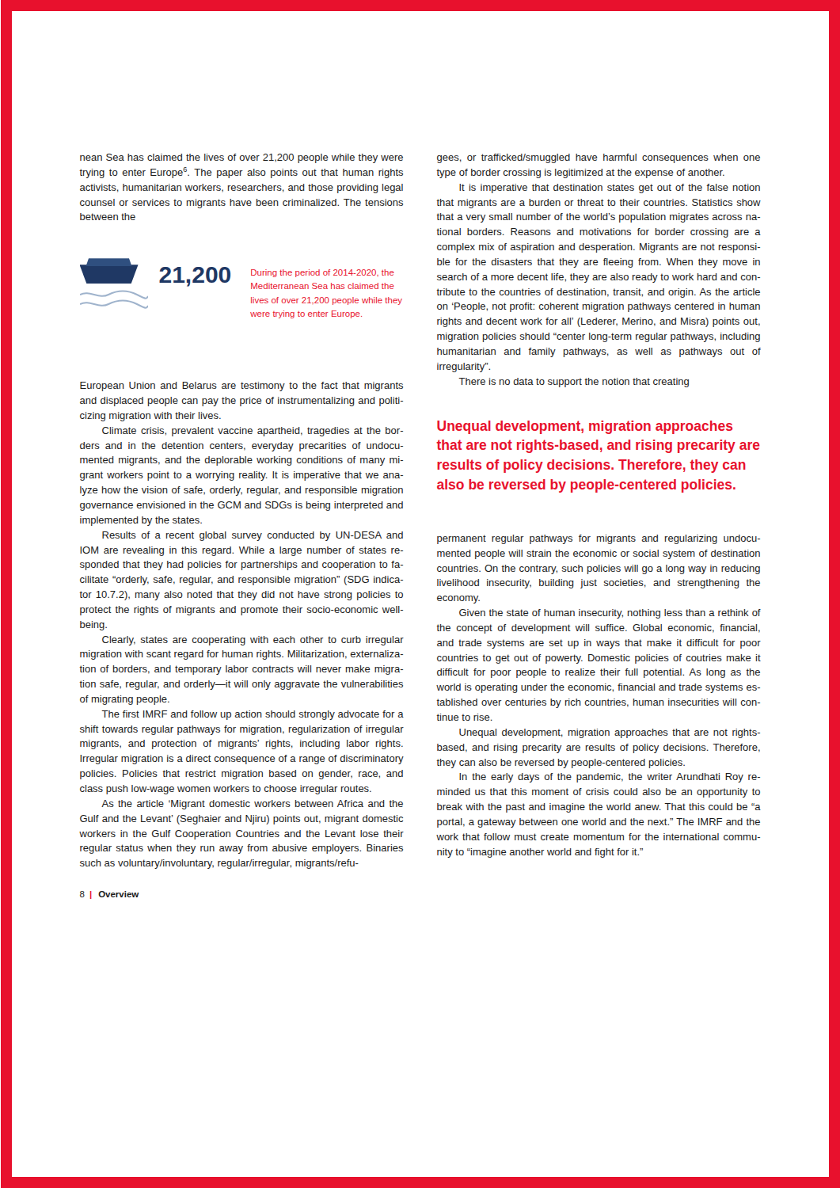nean Sea has claimed the lives of over 21,200 people while they were trying to enter Europe6. The paper also points out that human rights activists, humanitarian workers, researchers, and those providing legal counsel or services to migrants have been criminalized. The tensions between the
21,200
During the period of 2014-2020, the Mediterranean Sea has claimed the lives of over 21,200 people while they were trying to enter Europe.
European Union and Belarus are testimony to the fact that migrants and displaced people can pay the price of instrumentalizing and politicizing migration with their lives.
Climate crisis, prevalent vaccine apartheid, tragedies at the borders and in the detention centers, everyday precarities of undocumented migrants, and the deplorable working conditions of many migrant workers point to a worrying reality. It is imperative that we analyze how the vision of safe, orderly, regular, and responsible migration governance envisioned in the GCM and SDGs is being interpreted and implemented by the states.
Results of a recent global survey conducted by UN-DESA and IOM are revealing in this regard. While a large number of states responded that they had policies for partnerships and cooperation to facilitate “orderly, safe, regular, and responsible migration” (SDG indicator 10.7.2), many also noted that they did not have strong policies to protect the rights of migrants and promote their socio-economic well-being.
Clearly, states are cooperating with each other to curb irregular migration with scant regard for human rights. Militarization, externalization of borders, and temporary labor contracts will never make migration safe, regular, and orderly—it will only aggravate the vulnerabilities of migrating people.
The first IMRF and follow up action should strongly advocate for a shift towards regular pathways for migration, regularization of irregular migrants, and protection of migrants’ rights, including labor rights. Irregular migration is a direct consequence of a range of discriminatory policies. Policies that restrict migration based on gender, race, and class push low-wage women workers to choose irregular routes.
As the article ‘Migrant domestic workers between Africa and the Gulf and the Levant’ (Seghaier and Njiru) points out, migrant domestic workers in the Gulf Cooperation Countries and the Levant lose their regular status when they run away from abusive employers. Binaries such as voluntary/involuntary, regular/irregular, migrants/refu-
gees, or trafficked/smuggled have harmful consequences when one type of border crossing is legitimized at the expense of another.
It is imperative that destination states get out of the false notion that migrants are a burden or threat to their countries. Statistics show that a very small number of the world’s population migrates across national borders. Reasons and motivations for border crossing are a complex mix of aspiration and desperation. Migrants are not responsible for the disasters that they are fleeing from. When they move in search of a more decent life, they are also ready to work hard and contribute to the countries of destination, transit, and origin. As the article on ‘People, not profit: coherent migration pathways centered in human rights and decent work for all’ (Lederer, Merino, and Misra) points out, migration policies should “center long-term regular pathways, including humanitarian and family pathways, as well as pathways out of irregularity”.
There is no data to support the notion that creating
Unequal development, migration approaches that are not rights-based, and rising precarity are results of policy decisions. Therefore, they can also be reversed by people-centered policies.
permanent regular pathways for migrants and regularizing undocumented people will strain the economic or social system of destination countries. On the contrary, such policies will go a long way in reducing livelihood insecurity, building just societies, and strengthening the economy.
Given the state of human insecurity, nothing less than a rethink of the concept of development will suffice. Global economic, financial, and trade systems are set up in ways that make it difficult for poor countries to get out of powerty. Domestic policies of coutries make it difficult for poor people to realize their full potential. As long as the world is operating under the economic, financial and trade systems established over centuries by rich countries, human insecurities will continue to rise.
Unequal development, migration approaches that are not rights-based, and rising precarity are results of policy decisions. Therefore, they can also be reversed by people-centered policies.
In the early days of the pandemic, the writer Arundhati Roy reminded us that this moment of crisis could also be an opportunity to break with the past and imagine the world anew. That this could be “a portal, a gateway between one world and the next.” The IMRF and the work that follow must create momentum for the international community to “imagine another world and fight for it.”
8|Overview